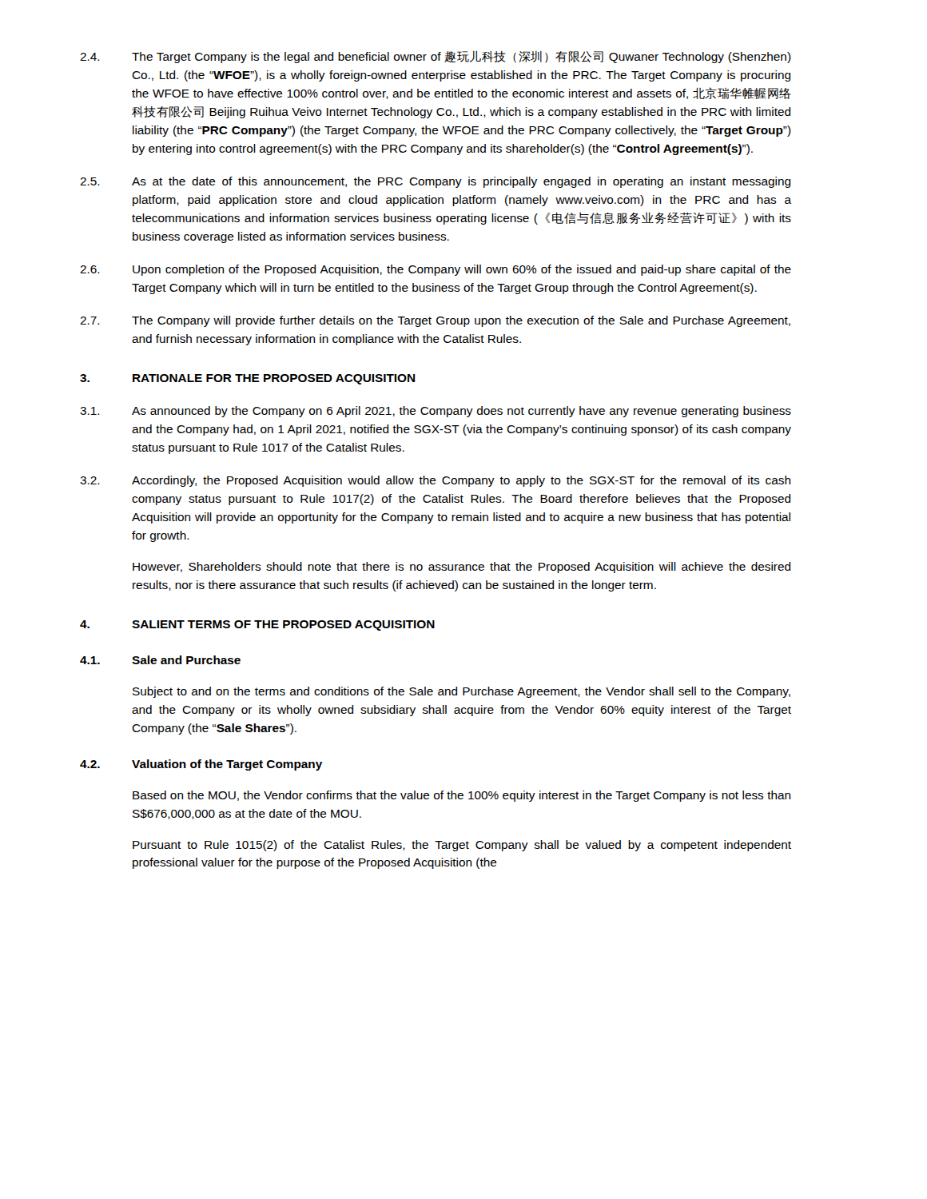2.4.
The Target Company is the legal and beneficial owner of 趣玩儿科技（深圳）有限公司 Quwaner Technology (Shenzhen) Co., Ltd. (the “WFOE”), is a wholly foreign-owned enterprise established in the PRC. The Target Company is procuring the WFOE to have effective 100% control over, and be entitled to the economic interest and assets of, 北京瑞华帷幄网络科技有限公司 Beijing Ruihua Veivo Internet Technology Co., Ltd., which is a company established in the PRC with limited liability (the “PRC Company”) (the Target Company, the WFOE and the PRC Company collectively, the “Target Group”) by entering into control agreement(s) with the PRC Company and its shareholder(s) (the “Control Agreement(s)”).
2.5.
As at the date of this announcement, the PRC Company is principally engaged in operating an instant messaging platform, paid application store and cloud application platform (namely www.veivo.com) in the PRC and has a telecommunications and information services business operating license (《电信与信息服务业务经营许可证》) with its business coverage listed as information services business.
2.6.
Upon completion of the Proposed Acquisition, the Company will own 60% of the issued and paid-up share capital of the Target Company which will in turn be entitled to the business of the Target Group through the Control Agreement(s).
2.7.
The Company will provide further details on the Target Group upon the execution of the Sale and Purchase Agreement, and furnish necessary information in compliance with the Catalist Rules.
3.
RATIONALE FOR THE PROPOSED ACQUISITION
3.1.
As announced by the Company on 6 April 2021, the Company does not currently have any revenue generating business and the Company had, on 1 April 2021, notified the SGX-ST (via the Company’s continuing sponsor) of its cash company status pursuant to Rule 1017 of the Catalist Rules.
3.2.
Accordingly, the Proposed Acquisition would allow the Company to apply to the SGX-ST for the removal of its cash company status pursuant to Rule 1017(2) of the Catalist Rules. The Board therefore believes that the Proposed Acquisition will provide an opportunity for the Company to remain listed and to acquire a new business that has potential for growth.
However, Shareholders should note that there is no assurance that the Proposed Acquisition will achieve the desired results, nor is there assurance that such results (if achieved) can be sustained in the longer term.
4.
SALIENT TERMS OF THE PROPOSED ACQUISITION
4.1.
Sale and Purchase
Subject to and on the terms and conditions of the Sale and Purchase Agreement, the Vendor shall sell to the Company, and the Company or its wholly owned subsidiary shall acquire from the Vendor 60% equity interest of the Target Company (the “Sale Shares”).
4.2.
Valuation of the Target Company
Based on the MOU, the Vendor confirms that the value of the 100% equity interest in the Target Company is not less than S$676,000,000 as at the date of the MOU.
Pursuant to Rule 1015(2) of the Catalist Rules, the Target Company shall be valued by a competent independent professional valuer for the purpose of the Proposed Acquisition (the